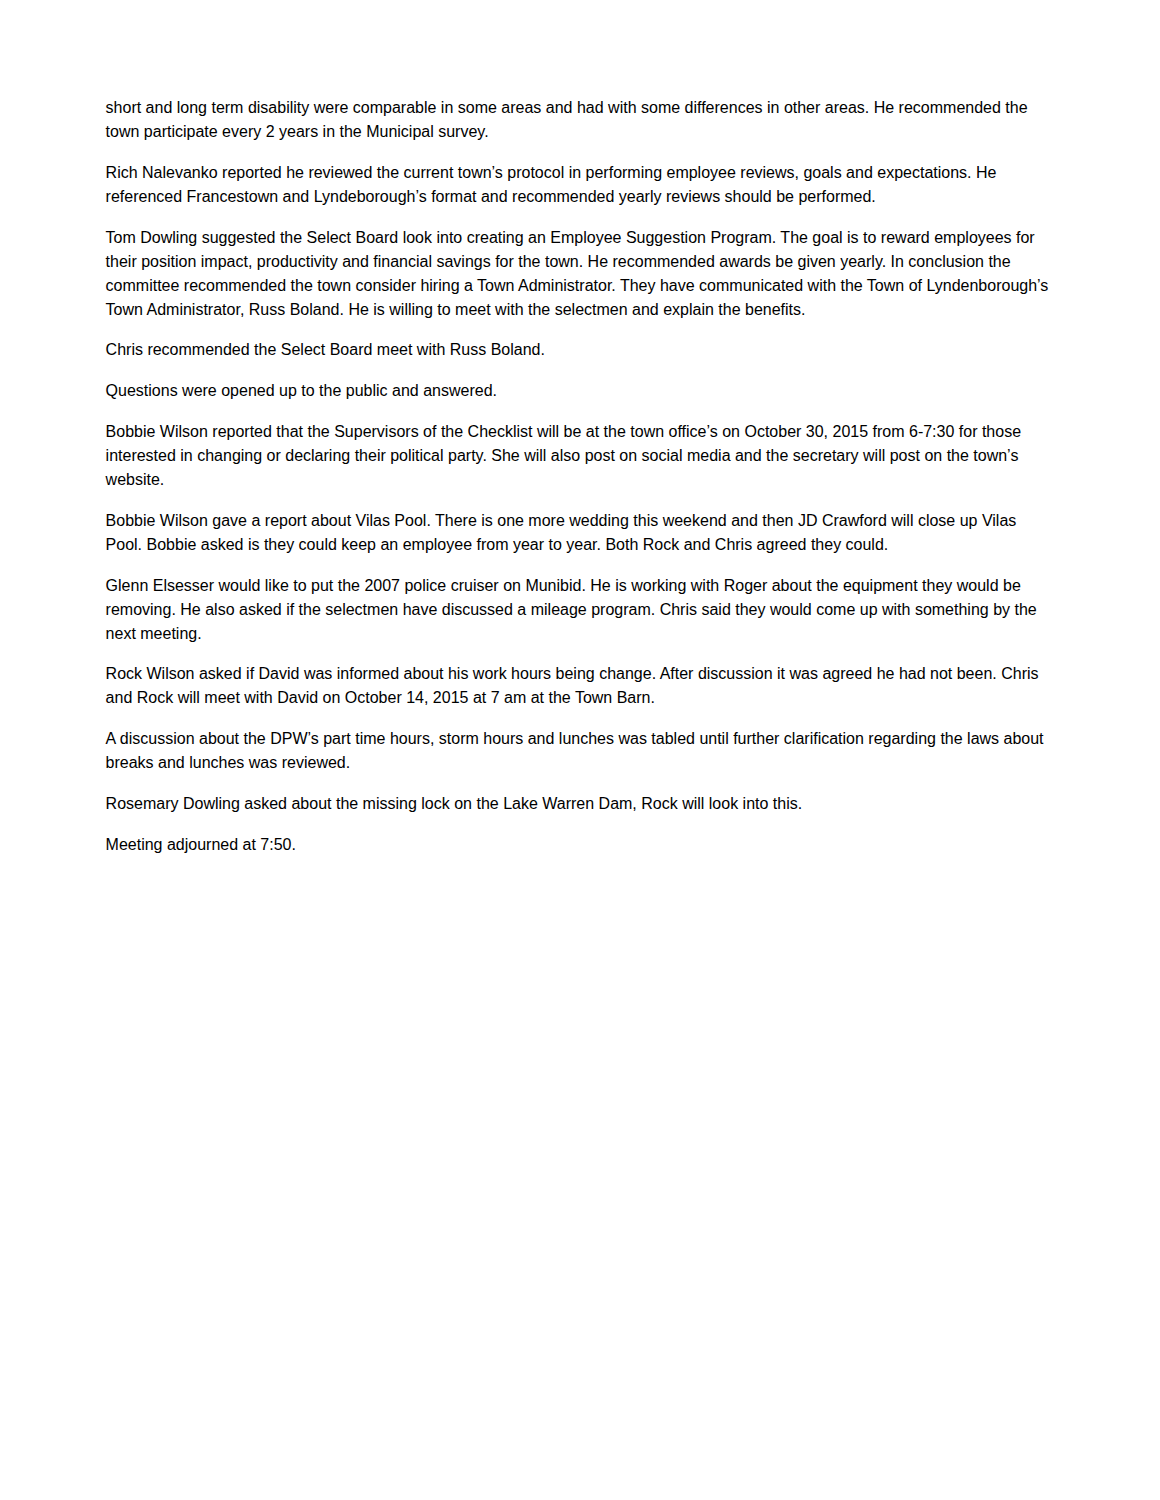short and long term disability were comparable in some areas and had with some differences in other areas. He recommended the town participate every 2 years in the Municipal survey.
Rich Nalevanko reported he reviewed the current town’s protocol in performing employee reviews, goals and expectations. He referenced Francestown and Lyndeborough’s format and recommended yearly reviews should be performed.
Tom Dowling suggested the Select Board look into creating an Employee Suggestion Program. The goal is to reward employees for their position impact, productivity and financial savings for the town. He recommended awards be given yearly. In conclusion the committee recommended the town consider hiring a Town Administrator. They have communicated with the Town of Lyndenborough’s Town Administrator, Russ Boland. He is willing to meet with the selectmen and explain the benefits.
Chris recommended the Select Board meet with Russ Boland.
Questions were opened up to the public and answered.
Bobbie Wilson reported that the Supervisors of the Checklist will be at the town office’s on October 30, 2015 from 6-7:30 for those interested in changing or declaring their political party. She will also post on social media and the secretary will post on the town’s website.
Bobbie Wilson gave a report about Vilas Pool. There is one more wedding this weekend and then JD Crawford will close up Vilas Pool. Bobbie asked is they could keep an employee from year to year. Both Rock and Chris agreed they could.
Glenn Elsesser would like to put the 2007 police cruiser on Munibid. He is working with Roger about the equipment they would be removing. He also asked if the selectmen have discussed a mileage program. Chris said they would come up with something by the next meeting.
Rock Wilson asked if David was informed about his work hours being change. After discussion it was agreed he had not been. Chris and Rock will meet with David on October 14, 2015 at 7 am at the Town Barn.
A discussion about the DPW’s part time hours, storm hours and lunches was tabled until further clarification regarding the laws about breaks and lunches was reviewed.
Rosemary Dowling asked about the missing lock on the Lake Warren Dam, Rock will look into this.
Meeting adjourned at 7:50.